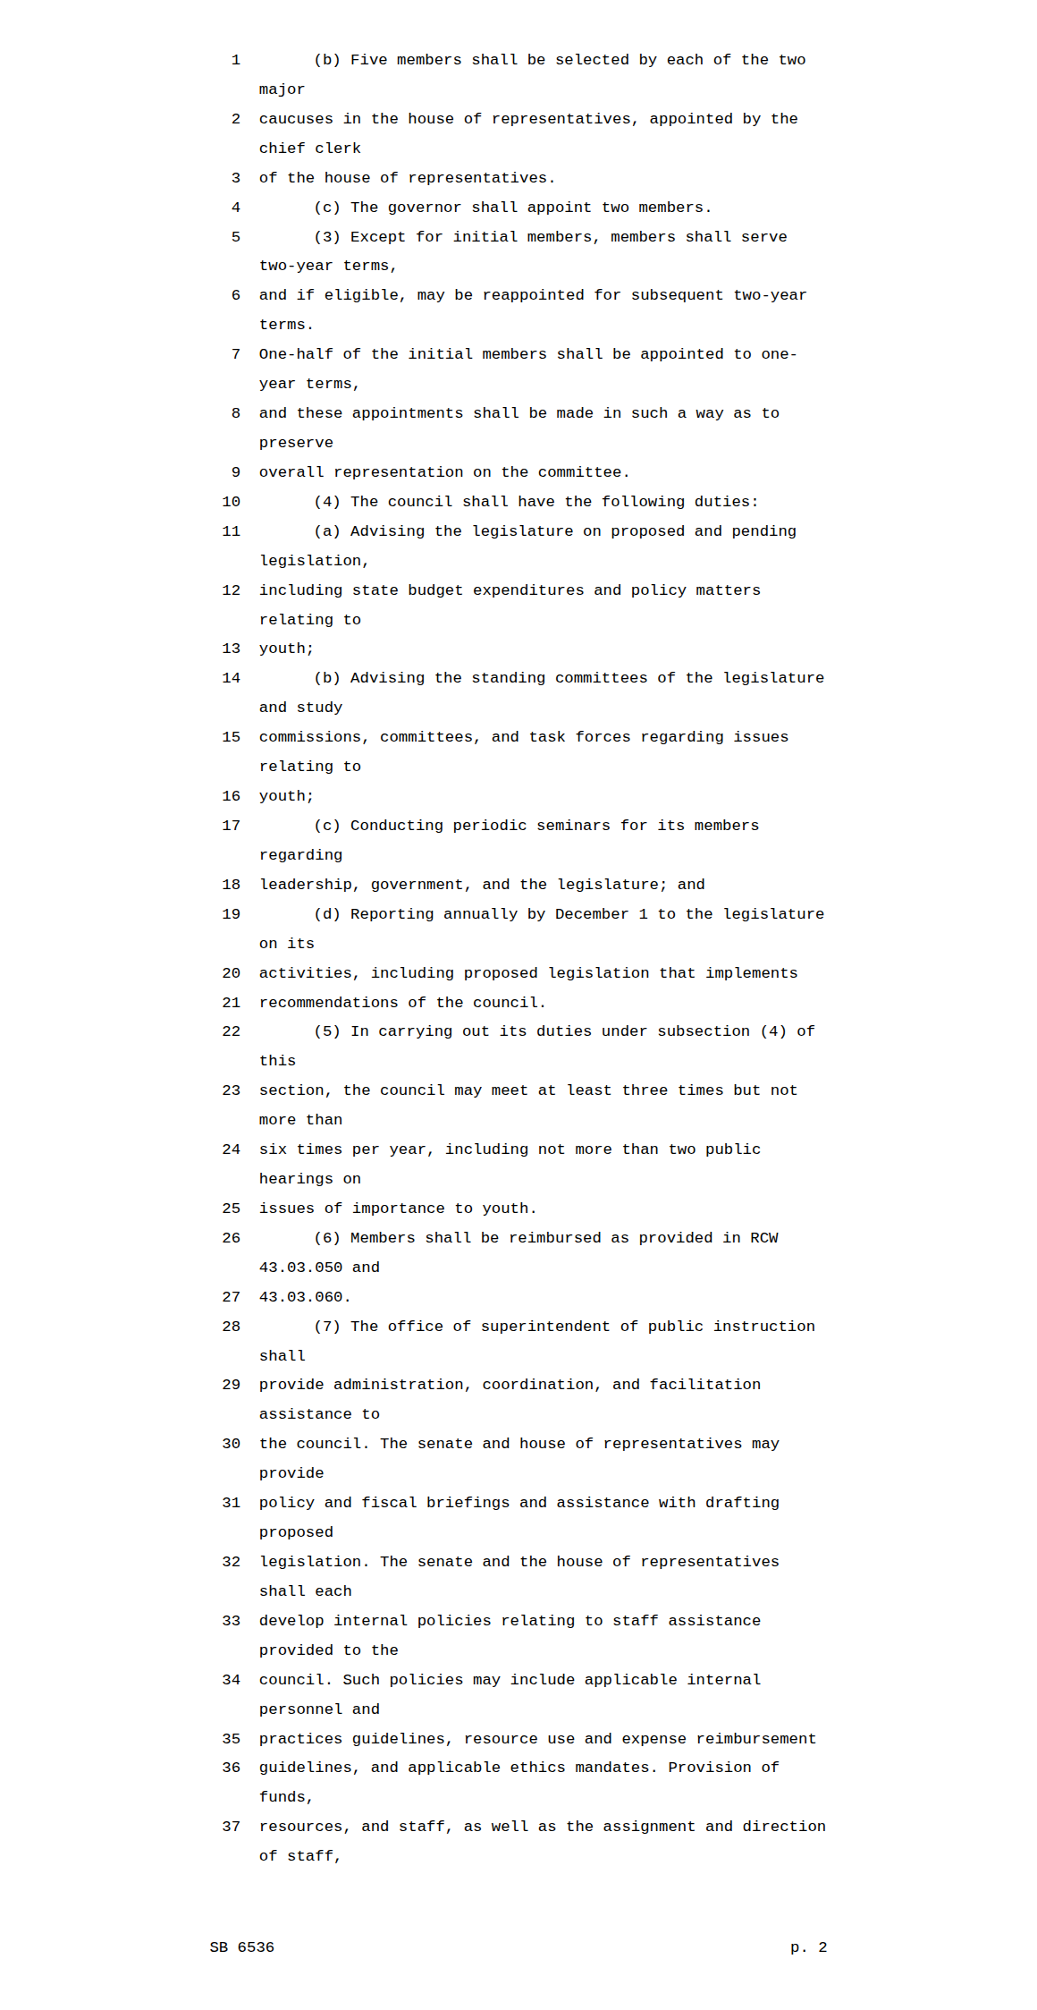(b) Five members shall be selected by each of the two major
caucuses in the house of representatives, appointed by the chief clerk
of the house of representatives.
(c) The governor shall appoint two members.
(3) Except for initial members, members shall serve two-year terms,
and if eligible, may be reappointed for subsequent two-year terms.
One-half of the initial members shall be appointed to one-year terms,
and these appointments shall be made in such a way as to preserve
overall representation on the committee.
(4) The council shall have the following duties:
(a) Advising the legislature on proposed and pending legislation,
including state budget expenditures and policy matters relating to
youth;
(b) Advising the standing committees of the legislature and study
commissions, committees, and task forces regarding issues relating to
youth;
(c) Conducting periodic seminars for its members regarding
leadership, government, and the legislature; and
(d) Reporting annually by December 1 to the legislature on its
activities, including proposed legislation that implements
recommendations of the council.
(5) In carrying out its duties under subsection (4) of this
section, the council may meet at least three times but not more than
six times per year, including not more than two public hearings on
issues of importance to youth.
(6) Members shall be reimbursed as provided in RCW 43.03.050 and
43.03.060.
(7) The office of superintendent of public instruction shall
provide administration, coordination, and facilitation assistance to
the council. The senate and house of representatives may provide
policy and fiscal briefings and assistance with drafting proposed
legislation. The senate and the house of representatives shall each
develop internal policies relating to staff assistance provided to the
council. Such policies may include applicable internal personnel and
practices guidelines, resource use and expense reimbursement
guidelines, and applicable ethics mandates. Provision of funds,
resources, and staff, as well as the assignment and direction of staff,
SB 6536 p. 2